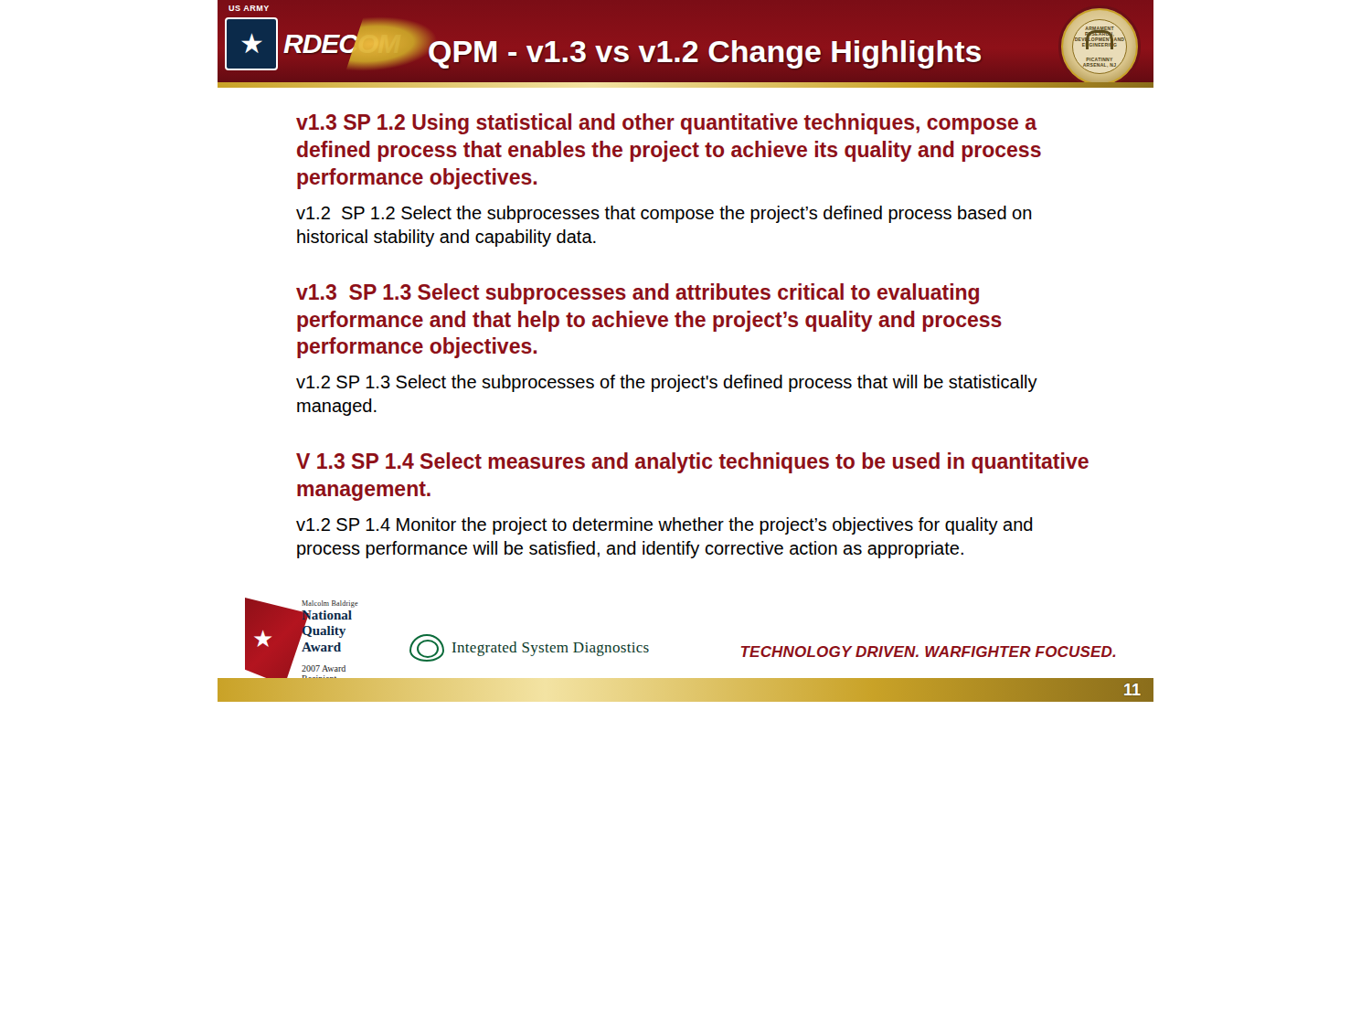US ARMY
RDECOM
QPM - v1.3 vs v1.2 Change Highlights
ARMAMENT RESEARCH, DEVELOPMENT AND ENGINEERING
PICATINNY ARSENAL, NJ
v1.3 SP 1.2 Using statistical and other quantitative techniques, compose a defined process that enables the project to achieve its quality and process performance objectives.
v1.2 SP 1.2 Select the subprocesses that compose the project’s defined process based on historical stability and capability data.
v1.3 SP 1.3 Select subprocesses and attributes critical to evaluating performance and that help to achieve the project’s quality and process performance objectives.
v1.2 SP 1.3 Select the subprocesses of the project's defined process that will be statistically managed.
V 1.3 SP 1.4 Select measures and analytic techniques to be used in quantitative management.
v1.2 SP 1.4 Monitor the project to determine whether the project’s objectives for quality and process performance will be satisfied, and identify corrective action as appropriate.
★
Malcolm Baldrige
National
Quality
Award
2007 Award
Recipient
Integrated System Diagnostics
TECHNOLOGY DRIVEN. WARFIGHTER FOCUSED.
11